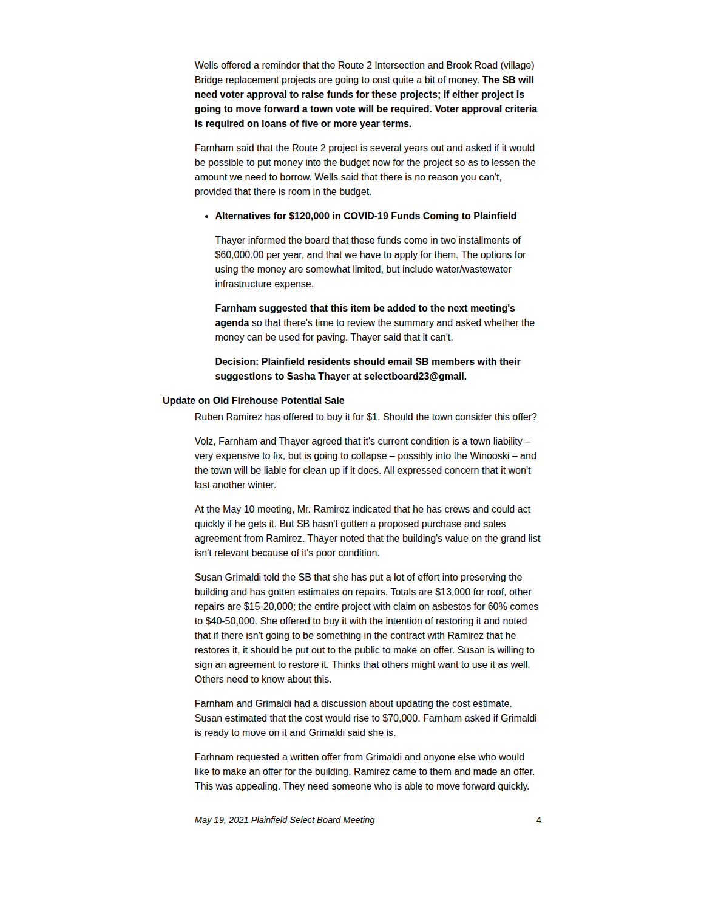Wells offered a reminder that the Route 2 Intersection and Brook Road (village) Bridge replacement projects are going to cost quite a bit of money. The SB will need voter approval to raise funds for these projects; if either project is going to move forward a town vote will be required. Voter approval criteria is required on loans of five or more year terms.
Farnham said that the Route 2 project is several years out and asked if it would be possible to put money into the budget now for the project so as to lessen the amount we need to borrow. Wells said that there is no reason you can't, provided that there is room in the budget.
Alternatives for $120,000 in COVID-19 Funds Coming to Plainfield
Thayer informed the board that these funds come in two installments of $60,000.00 per year, and that we have to apply for them. The options for using the money are somewhat limited, but include water/wastewater infrastructure expense.
Farnham suggested that this item be added to the next meeting's agenda so that there's time to review the summary and asked whether the money can be used for paving. Thayer said that it can't.
Decision: Plainfield residents should email SB members with their suggestions to Sasha Thayer at selectboard23@gmail.
Update on Old Firehouse Potential Sale
Ruben Ramirez has offered to buy it for $1. Should the town consider this offer?
Volz, Farnham and Thayer agreed that it's current condition is a town liability – very expensive to fix, but is going to collapse – possibly into the Winooski – and the town will be liable for clean up if it does. All expressed concern that it won't last another winter.
At the May 10 meeting, Mr. Ramirez indicated that he has crews and could act quickly if he gets it. But SB hasn't gotten a proposed purchase and sales agreement from Ramirez. Thayer noted that the building's value on the grand list isn't relevant because of it's poor condition.
Susan Grimaldi told the SB that she has put a lot of effort into preserving the building and has gotten estimates on repairs. Totals are $13,000 for roof, other repairs are $15-20,000; the entire project with claim on asbestos for 60% comes to $40-50,000. She offered to buy it with the intention of restoring it and noted that if there isn't going to be something in the contract with Ramirez that he restores it, it should be put out to the public to make an offer. Susan is willing to sign an agreement to restore it. Thinks that others might want to use it as well. Others need to know about this.
Farnham and Grimaldi had a discussion about updating the cost estimate. Susan estimated that the cost would rise to $70,000. Farnham asked if Grimaldi is ready to move on it and Grimaldi said she is.
Farhnam requested a written offer from Grimaldi and anyone else who would like to make an offer for the building. Ramirez came to them and made an offer. This was appealing. They need someone who is able to move forward quickly.
May 19, 2021 Plainfield Select Board Meeting 4